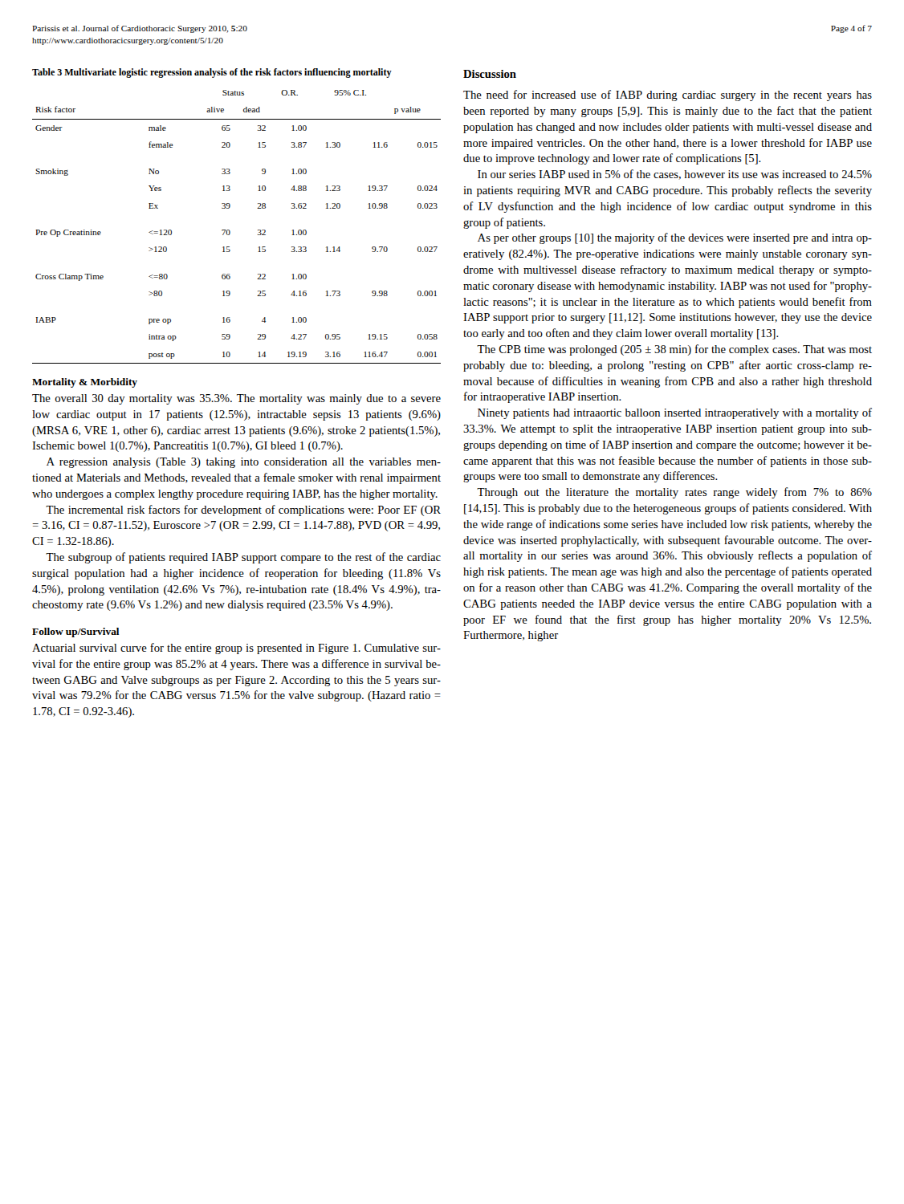Parissis et al. Journal of Cardiothoracic Surgery 2010, 5:20
http://www.cardiothoracicsurgery.org/content/5/1/20
Page 4 of 7
Table 3 Multivariate logistic regression analysis of the risk factors influencing mortality
| | | Status | O.R. | 95% C.I. | |
| --- | --- | --- | --- | --- | --- |
| Risk factor | | alive | dead | | | | p value |
| Gender | male | 65 | 32 | 1.00 | | | |
| | female | 20 | 15 | 3.87 | 1.30 | 11.6 | 0.015 |
| Smoking | No | 33 | 9 | 1.00 | | | |
| | Yes | 13 | 10 | 4.88 | 1.23 | 19.37 | 0.024 |
| | Ex | 39 | 28 | 3.62 | 1.20 | 10.98 | 0.023 |
| Pre Op Creatinine | <=120 | 70 | 32 | 1.00 | | | |
| | >120 | 15 | 15 | 3.33 | 1.14 | 9.70 | 0.027 |
| Cross Clamp Time | <=80 | 66 | 22 | 1.00 | | | |
| | >80 | 19 | 25 | 4.16 | 1.73 | 9.98 | 0.001 |
| IABP | pre op | 16 | 4 | 1.00 | | | |
| | intra op | 59 | 29 | 4.27 | 0.95 | 19.15 | 0.058 |
| | post op | 10 | 14 | 19.19 | 3.16 | 116.47 | 0.001 |
Mortality & Morbidity
The overall 30 day mortality was 35.3%. The mortality was mainly due to a severe low cardiac output in 17 patients (12.5%), intractable sepsis 13 patients (9.6%) (MRSA 6, VRE 1, other 6), cardiac arrest 13 patients (9.6%), stroke 2 patients(1.5%), Ischemic bowel 1(0.7%), Pancreatitis 1(0.7%), GI bleed 1 (0.7%).
A regression analysis (Table 3) taking into consideration all the variables mentioned at Materials and Methods, revealed that a female smoker with renal impairment who undergoes a complex lengthy procedure requiring IABP, has the higher mortality.
The incremental risk factors for development of complications were: Poor EF (OR = 3.16, CI = 0.87-11.52), Euroscore >7 (OR = 2.99, CI = 1.14-7.88), PVD (OR = 4.99, CI = 1.32-18.86).
The subgroup of patients required IABP support compare to the rest of the cardiac surgical population had a higher incidence of reoperation for bleeding (11.8% Vs 4.5%), prolong ventilation (42.6% Vs 7%), re-intubation rate (18.4% Vs 4.9%), tracheostomy rate (9.6% Vs 1.2%) and new dialysis required (23.5% Vs 4.9%).
Follow up/Survival
Actuarial survival curve for the entire group is presented in Figure 1. Cumulative survival for the entire group was 85.2% at 4 years. There was a difference in survival between GABG and Valve subgroups as per Figure 2. According to this the 5 years survival was 79.2% for the CABG versus 71.5% for the valve subgroup. (Hazard ratio = 1.78, CI = 0.92-3.46).
Discussion
The need for increased use of IABP during cardiac surgery in the recent years has been reported by many groups [5,9]. This is mainly due to the fact that the patient population has changed and now includes older patients with multi-vessel disease and more impaired ventricles. On the other hand, there is a lower threshold for IABP use due to improve technology and lower rate of complications [5].
In our series IABP used in 5% of the cases, however its use was increased to 24.5% in patients requiring MVR and CABG procedure. This probably reflects the severity of LV dysfunction and the high incidence of low cardiac output syndrome in this group of patients.
As per other groups [10] the majority of the devices were inserted pre and intra operatively (82.4%). The pre-operative indications were mainly unstable coronary syndrome with multivessel disease refractory to maximum medical therapy or symptomatic coronary disease with hemodynamic instability. IABP was not used for "prophylactic reasons"; it is unclear in the literature as to which patients would benefit from IABP support prior to surgery [11,12]. Some institutions however, they use the device too early and too often and they claim lower overall mortality [13].
The CPB time was prolonged (205 ± 38 min) for the complex cases. That was most probably due to: bleeding, a prolong "resting on CPB" after aortic cross-clamp removal because of difficulties in weaning from CPB and also a rather high threshold for intraoperative IABP insertion.
Ninety patients had intraaortic balloon inserted intraoperatively with a mortality of 33.3%. We attempt to split the intraoperative IABP insertion patient group into subgroups depending on time of IABP insertion and compare the outcome; however it became apparent that this was not feasible because the number of patients in those subgroups were too small to demonstrate any differences.
Through out the literature the mortality rates range widely from 7% to 86% [14,15]. This is probably due to the heterogeneous groups of patients considered. With the wide range of indications some series have included low risk patients, whereby the device was inserted prophylactically, with subsequent favourable outcome. The overall mortality in our series was around 36%. This obviously reflects a population of high risk patients. The mean age was high and also the percentage of patients operated on for a reason other than CABG was 41.2%. Comparing the overall mortality of the CABG patients needed the IABP device versus the entire CABG population with a poor EF we found that the first group has higher mortality 20% Vs 12.5%. Furthermore, higher